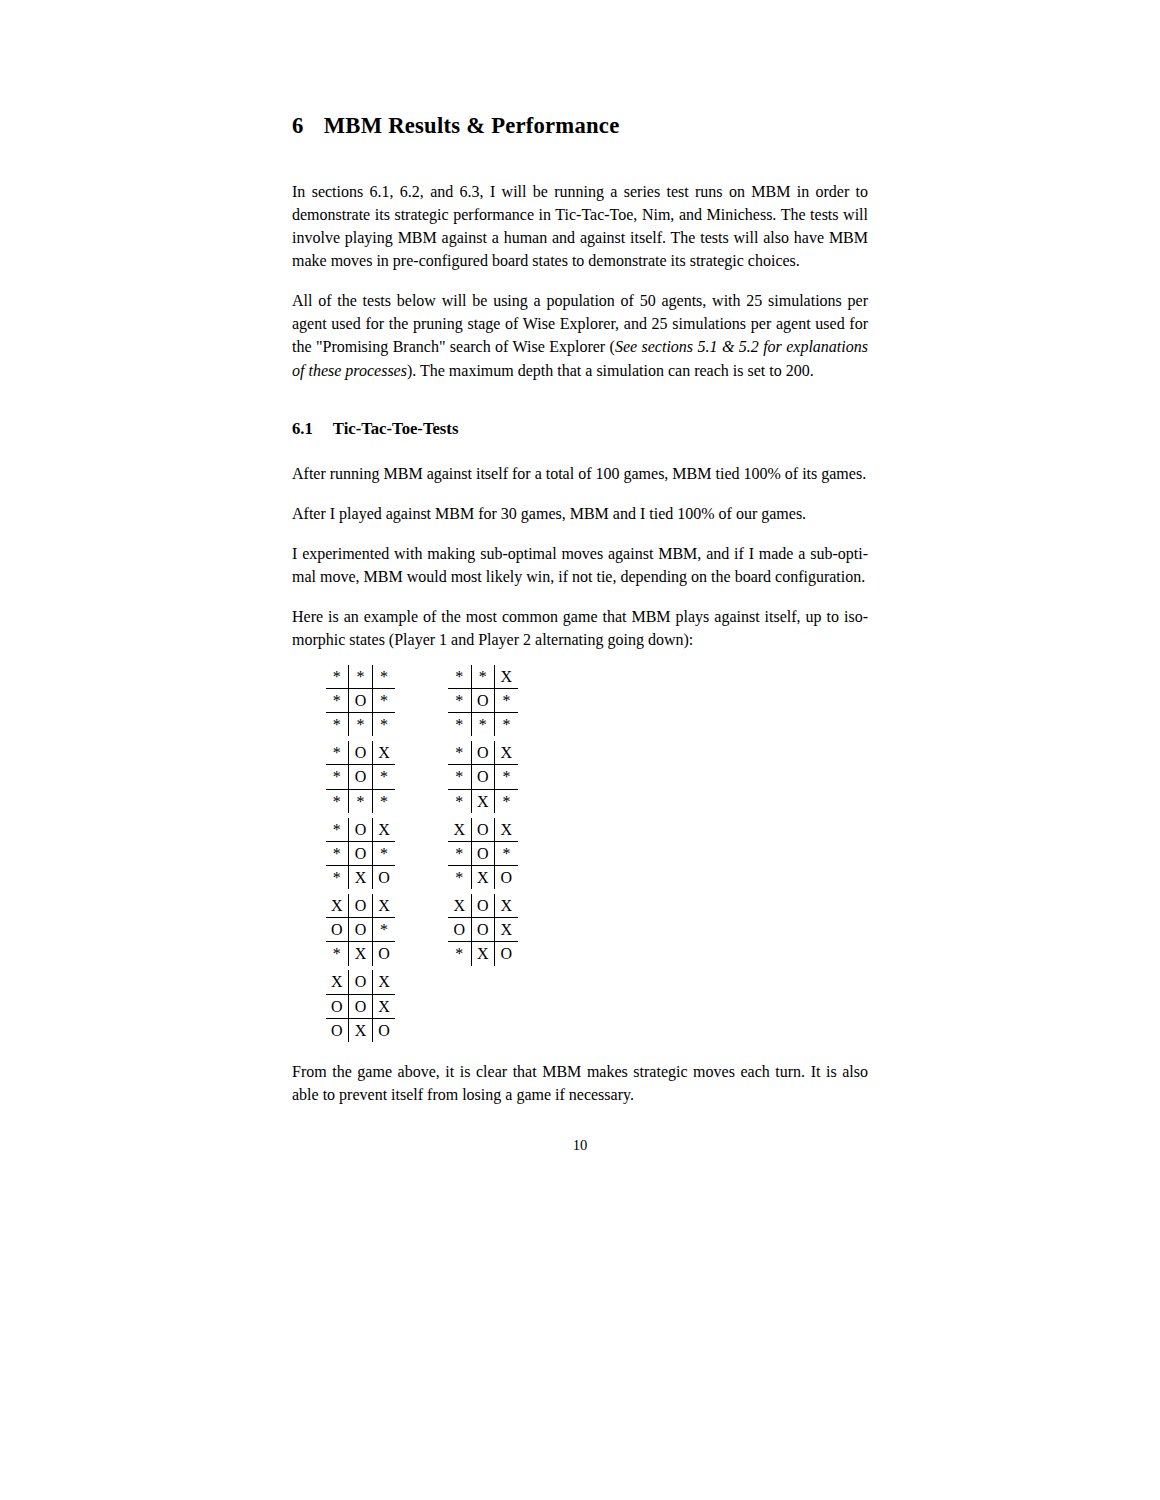6 MBM Results & Performance
In sections 6.1, 6.2, and 6.3, I will be running a series test runs on MBM in order to demonstrate its strategic performance in Tic-Tac-Toe, Nim, and Minichess. The tests will involve playing MBM against a human and against itself. The tests will also have MBM make moves in pre-configured board states to demonstrate its strategic choices.
All of the tests below will be using a population of 50 agents, with 25 simulations per agent used for the pruning stage of Wise Explorer, and 25 simulations per agent used for the "Promising Branch" search of Wise Explorer (See sections 5.1 & 5.2 for explanations of these processes). The maximum depth that a simulation can reach is set to 200.
6.1 Tic-Tac-Toe-Tests
After running MBM against itself for a total of 100 games, MBM tied 100% of its games.
After I played against MBM for 30 games, MBM and I tied 100% of our games.
I experimented with making sub-optimal moves against MBM, and if I made a sub-optimal move, MBM would most likely win, if not tie, depending on the board configuration.
Here is an example of the most common game that MBM plays against itself, up to isomorphic states (Player 1 and Player 2 alternating going down):
| * | * | * |
| * | O | * |
| * | * | * |
| * | O | X |
| * | O | * |
| * | * | * |
| * | O | X |
| * | O | * |
| * | X | O |
| X | O | X |
| O | O | * |
| * | X | O |
| X | O | X |
| O | O | X |
| O | X | O |
| * | * | X |
| * | O | * |
| * | * | * |
| * | O | X |
| * | O | * |
| * | X | * |
| X | O | X |
| * | O | * |
| * | X | O |
| X | O | X |
| O | O | X |
| * | X | O |
From the game above, it is clear that MBM makes strategic moves each turn. It is also able to prevent itself from losing a game if necessary.
10